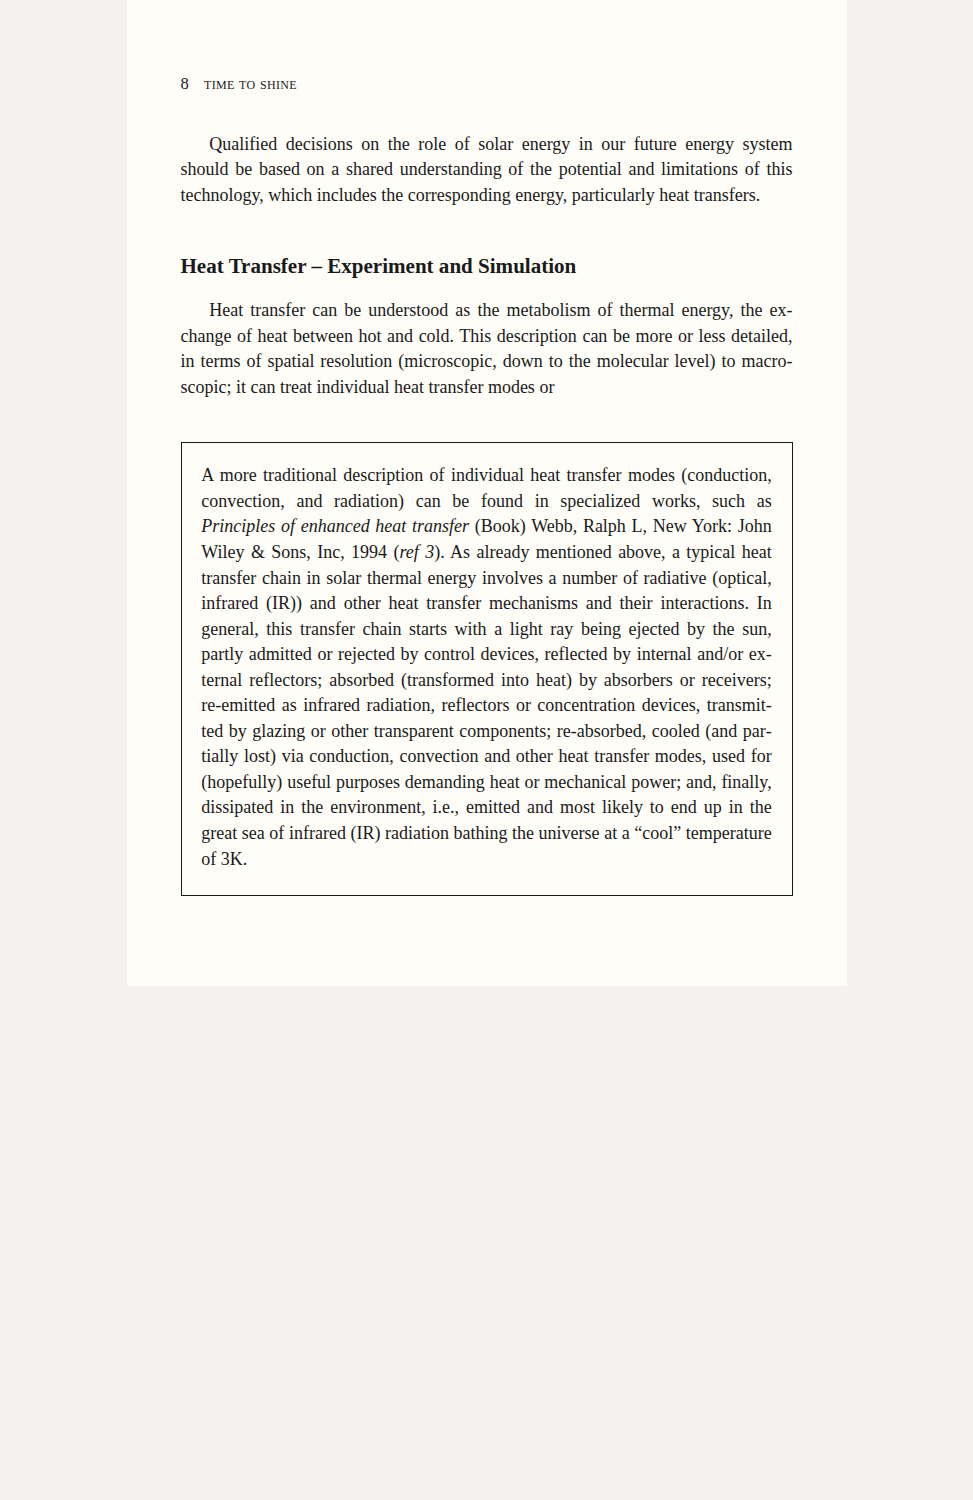8 Time to Shine
Qualified decisions on the role of solar energy in our future energy system should be based on a shared understanding of the potential and limitations of this technology, which includes the corresponding energy, particularly heat transfers.
Heat Transfer – Experiment and Simulation
Heat transfer can be understood as the metabolism of thermal energy, the exchange of heat between hot and cold. This description can be more or less detailed, in terms of spatial resolution (microscopic, down to the molecular level) to macroscopic; it can treat individual heat transfer modes or
A more traditional description of individual heat transfer modes (conduction, convection, and radiation) can be found in specialized works, such as Principles of enhanced heat transfer (Book) Webb, Ralph L, New York: John Wiley & Sons, Inc, 1994 (ref 3). As already mentioned above, a typical heat transfer chain in solar thermal energy involves a number of radiative (optical, infrared (IR)) and other heat transfer mechanisms and their interactions. In general, this transfer chain starts with a light ray being ejected by the sun, partly admitted or rejected by control devices, reflected by internal and/or external reflectors; absorbed (transformed into heat) by absorbers or receivers; re-emitted as infrared radiation, reflectors or concentration devices, transmitted by glazing or other transparent components; re-absorbed, cooled (and partially lost) via conduction, convection and other heat transfer modes, used for (hopefully) useful purposes demanding heat or mechanical power; and, finally, dissipated in the environment, i.e., emitted and most likely to end up in the great sea of infrared (IR) radiation bathing the universe at a “cool” temperature of 3K.